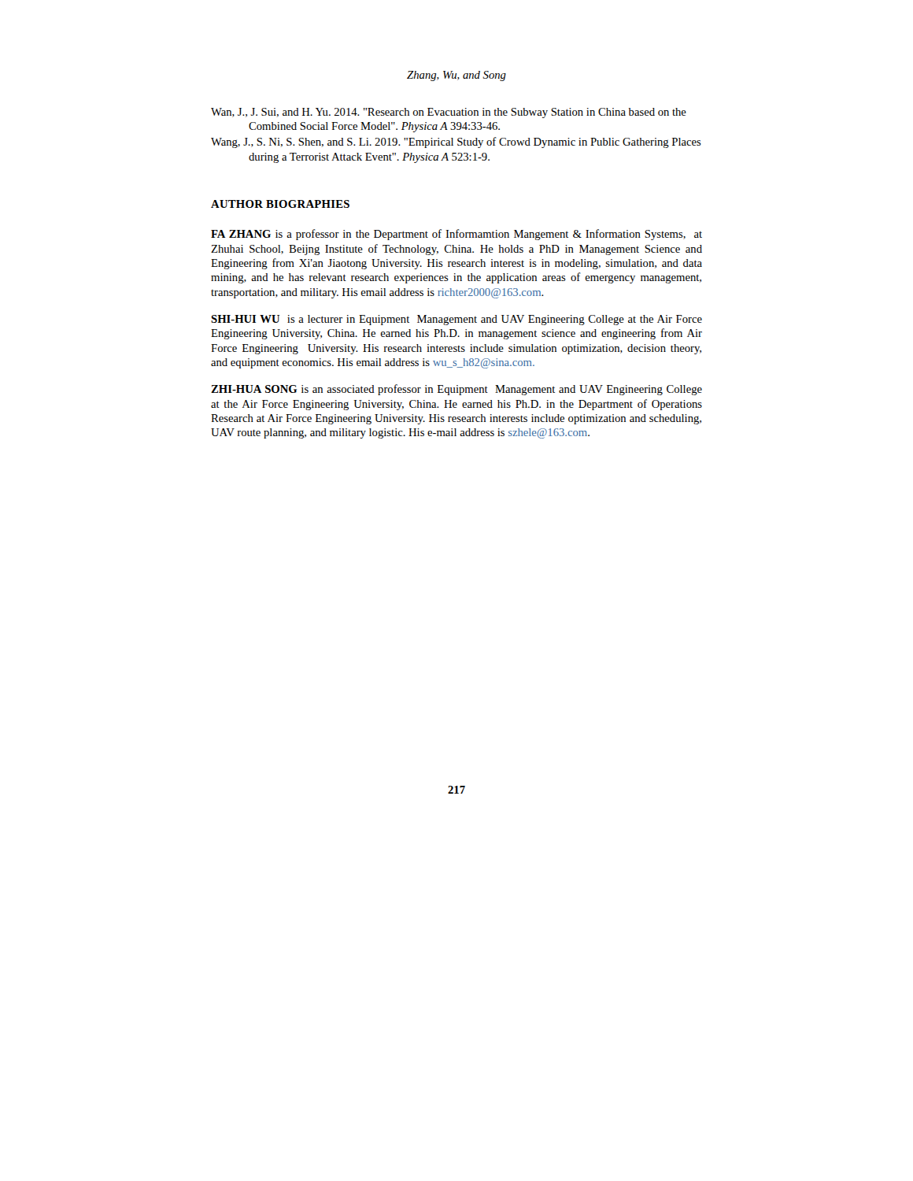Zhang, Wu, and Song
Wan, J., J. Sui, and H. Yu. 2014. "Research on Evacuation in the Subway Station in China based on the Combined Social Force Model". Physica A 394:33-46.
Wang, J., S. Ni, S. Shen, and S. Li. 2019. "Empirical Study of Crowd Dynamic in Public Gathering Places during a Terrorist Attack Event". Physica A 523:1-9.
AUTHOR BIOGRAPHIES
FA ZHANG is a professor in the Department of Informamtion Mangement & Information Systems, at Zhuhai School, Beijng Institute of Technology, China. He holds a PhD in Management Science and Engineering from Xi'an Jiaotong University. His research interest is in modeling, simulation, and data mining, and he has relevant research experiences in the application areas of emergency management, transportation, and military. His email address is richter2000@163.com.
SHI-HUI WU is a lecturer in Equipment Management and UAV Engineering College at the Air Force Engineering University, China. He earned his Ph.D. in management science and engineering from Air Force Engineering University. His research interests include simulation optimization, decision theory, and equipment economics. His email address is wu_s_h82@sina.com.
ZHI-HUA SONG is an associated professor in Equipment Management and UAV Engineering College at the Air Force Engineering University, China. He earned his Ph.D. in the Department of Operations Research at Air Force Engineering University. His research interests include optimization and scheduling, UAV route planning, and military logistic. His e-mail address is szhele@163.com.
217